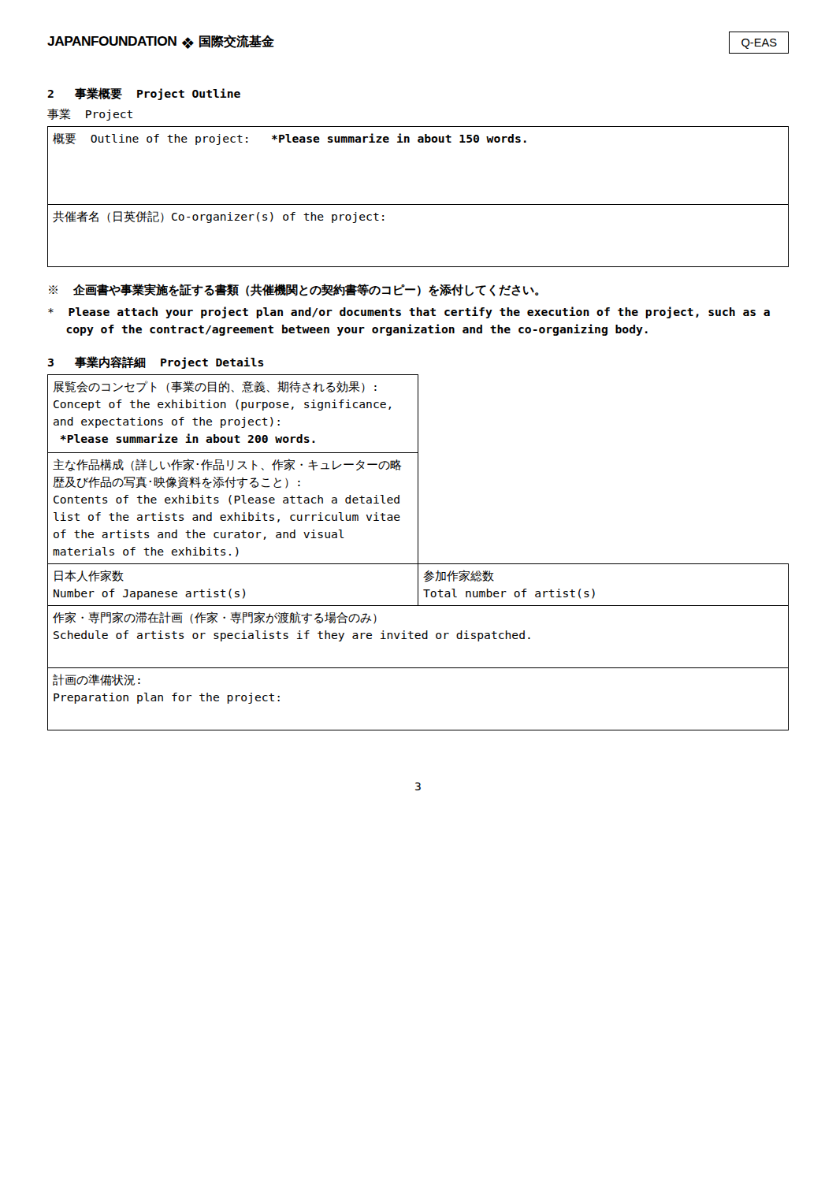JAPANFOUNDATION ❖ 国際交流基金
Q-EAS
2 事業概要 Project Outline
事業 Project
| 概要 Outline of the project: *Please summarize in about 150 words. |
| 共催者名（日英併記）Co-organizer(s) of the project: |
※ 企画書や事業実施を証する書類（共催機関との契約書等のコピー）を添付してください。
* Please attach your project plan and/or documents that certify the execution of the project, such as a copy of the contract/agreement between your organization and the co-organizing body.
3 事業内容詳細 Project Details
| 展覧会のコンセプト（事業の目的、意義、期待される効果）: Concept of the exhibition (purpose, significance, and expectations of the project): *Please summarize in about 200 words. |
| 主な作品構成（詳しい作家･作品リスト、作家・キュレーターの略歴及び作品の写真･映像資料を添付すること）: Contents of the exhibits (Please attach a detailed list of the artists and exhibits, curriculum vitae of the artists and the curator, and visual materials of the exhibits.) |
| 日本人作家数 Number of Japanese artist(s) | 参加作家総数 Total number of artist(s) |
| 作家・専門家の滞在計画（作家・専門家が渡航する場合のみ） Schedule of artists or specialists if they are invited or dispatched. |
| 計画の準備状況: Preparation plan for the project: |
3